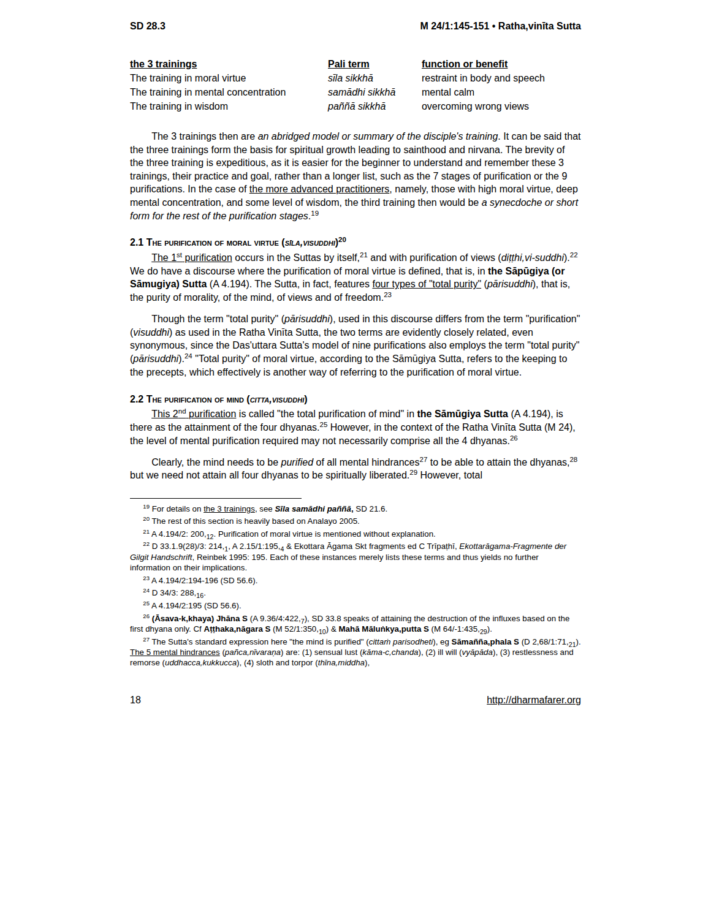SD 28.3
M 24/1:145-151 • Ratha,vinīta Sutta
| the 3 trainings | Pali term | function or benefit |
| --- | --- | --- |
| The training in moral virtue | sīla sikkhā | restraint in body and speech |
| The training in mental concentration | samādhi sikkhā | mental calm |
| The training in wisdom | paññā sikkhā | overcoming wrong views |
The 3 trainings then are an abridged model or summary of the disciple's training. It can be said that the three trainings form the basis for spiritual growth leading to sainthood and nirvana. The brevity of the three training is expeditious, as it is easier for the beginner to understand and remember these 3 trainings, their practice and goal, rather than a longer list, such as the 7 stages of purification or the 9 purifications. In the case of the more advanced practitioners, namely, those with high moral virtue, deep mental concentration, and some level of wisdom, the third training then would be a synecdoche or short form for the rest of the purification stages.19
2.1 The purification of moral virtue (sīla,visuddhi)20
The 1st purification occurs in the Suttas by itself,21 and with purification of views (diṭṭhi,vi-suddhi).22 We do have a discourse where the purification of moral virtue is defined, that is, in the Sāpūgiya (or Sāmugiya) Sutta (A 4.194). The Sutta, in fact, features four types of "total purity" (pārisuddhi), that is, the purity of morality, of the mind, of views and of freedom.23
Though the term "total purity" (pārisuddhi), used in this discourse differs from the term "purification" (visuddhi) as used in the Ratha Vinīta Sutta, the two terms are evidently closely related, even synonymous, since the Das'uttara Sutta's model of nine purifications also employs the term "total purity" (pārisuddhi).24 "Total purity" of moral virtue, according to the Sāmūgiya Sutta, refers to the keeping to the precepts, which effectively is another way of referring to the purification of moral virtue.
2.2 The purification of mind (citta,visuddhi)
This 2nd purification is called "the total purification of mind" in the Sāmūgiya Sutta (A 4.194), is there as the attainment of the four dhyanas.25 However, in the context of the Ratha Vinīta Sutta (M 24), the level of mental purification required may not necessarily comprise all the 4 dhyanas.26
Clearly, the mind needs to be purified of all mental hindrances27 to be able to attain the dhyanas,28 but we need not attain all four dhyanas to be spiritually liberated.29 However, total
19 For details on the 3 trainings, see Sīla samādhi paññā, SD 21.6.
20 The rest of this section is heavily based on Analayo 2005.
21 A 4.194/2: 200,12. Purification of moral virtue is mentioned without explanation.
22 D 33.1.9(28)/3: 214,1, A 2.15/1:195,4 & Ekottara Āgama Skt fragments ed C Trīpaṭhī, Ekottarāgama-Fragmente der Gilgit Handschrift, Reinbek 1995: 195. Each of these instances merely lists these terms and thus yields no further information on their implications.
23 A 4.194/2:194-196 (SD 56.6).
24 D 34/3: 288,16.
25 A 4.194/2:195 (SD 56.6).
26 (Āsava-k,khaya) Jhāna S (A 9.36/4:422,7), SD 33.8 speaks of attaining the destruction of the influxes based on the first dhyana only. Cf Aṭṭhaka,nāgara S (M 52/1:350,10) & Mahā Māluṅkya,putta S (M 64/-1:435,29).
27 The Sutta's standard expression here "the mind is purified" (cittaṁ parisodheti), eg Sāmañña,phala S (D 2,68/1:71,21). The 5 mental hindrances (pañca,nīvaraṇa) are: (1) sensual lust (kāma-c,chanda), (2) ill will (vyāpāda), (3) restlessness and remorse (uddhacca,kukkucca), (4) sloth and torpor (thīna,middha),
18
http://dharmafarer.org